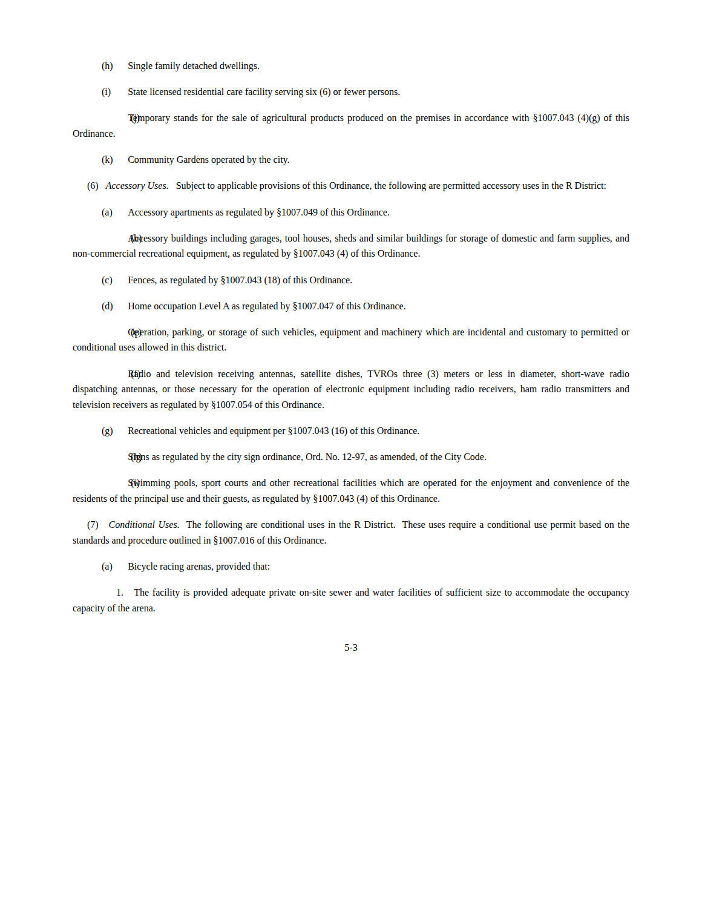(h) Single family detached dwellings.
(i) State licensed residential care facility serving six (6) or fewer persons.
(j) Temporary stands for the sale of agricultural products produced on the premises in accordance with §1007.043 (4)(g) of this Ordinance.
(k) Community Gardens operated by the city.
(6) Accessory Uses. Subject to applicable provisions of this Ordinance, the following are permitted accessory uses in the R District:
(a) Accessory apartments as regulated by §1007.049 of this Ordinance.
(b) Accessory buildings including garages, tool houses, sheds and similar buildings for storage of domestic and farm supplies, and non-commercial recreational equipment, as regulated by §1007.043 (4) of this Ordinance.
(c) Fences, as regulated by §1007.043 (18) of this Ordinance.
(d) Home occupation Level A as regulated by §1007.047 of this Ordinance.
(e) Operation, parking, or storage of such vehicles, equipment and machinery which are incidental and customary to permitted or conditional uses allowed in this district.
(f) Radio and television receiving antennas, satellite dishes, TVROs three (3) meters or less in diameter, short-wave radio dispatching antennas, or those necessary for the operation of electronic equipment including radio receivers, ham radio transmitters and television receivers as regulated by §1007.054 of this Ordinance.
(g) Recreational vehicles and equipment per §1007.043 (16) of this Ordinance.
(h) Signs as regulated by the city sign ordinance, Ord. No. 12-97, as amended, of the City Code.
(i) Swimming pools, sport courts and other recreational facilities which are operated for the enjoyment and convenience of the residents of the principal use and their guests, as regulated by §1007.043 (4) of this Ordinance.
(7) Conditional Uses. The following are conditional uses in the R District. These uses require a conditional use permit based on the standards and procedure outlined in §1007.016 of this Ordinance.
(a) Bicycle racing arenas, provided that:
1. The facility is provided adequate private on-site sewer and water facilities of sufficient size to accommodate the occupancy capacity of the arena.
5-3